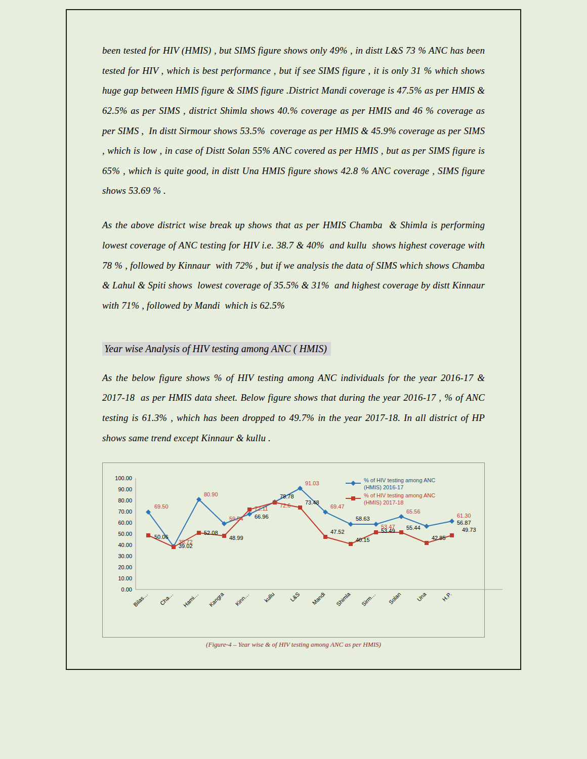been tested for HIV (HMIS) , but SIMS figure shows only 49% , in distt L&S 73 % ANC has been tested for HIV , which is best performance , but if see SIMS figure , it is only 31 % which shows huge gap between HMIS figure & SIMS figure .District Mandi coverage is 47.5% as per HMIS & 62.5% as per SIMS , district Shimla shows 40.% coverage as per HMIS and 46 % coverage as per SIMS , In distt Sirmour shows 53.5% coverage as per HMIS & 45.9% coverage as per SIMS , which is low , in case of Distt Solan 55% ANC covered as per HMIS , but as per SIMS figure is 65% , which is quite good, in distt Una HMIS figure shows 42.8 % ANC coverage , SIMS figure shows 53.69 % .
As the above district wise break up shows that as per HMIS Chamba & Shimla is performing lowest coverage of ANC testing for HIV i.e. 38.7 & 40% and kullu shows highest coverage with 78 % , followed by Kinnaur with 72% , but if we analysis the data of SIMS which shows Chamba & Lahul & Spiti shows lowest coverage of 35.5% & 31% and highest coverage by distt Kinnaur with 71% , followed by Mandi which is 62.5%
Year wise Analysis of HIV testing among ANC ( HMIS)
As the below figure shows % of HIV testing among ANC individuals for the year 2016-17 & 2017-18 as per HMIS data sheet. Below figure shows that during the year 2016-17 , % of ANC testing is 61.3% , which has been dropped to 49.7% in the year 2017-18. In all district of HP shows same trend except Kinnaur & kullu .
100.00 90.00 80.00 70.00 60.00 50.00 40.00 30.00 20.00 10.00 0.00 % of HIV testing among ANC (HMIS) 2016-17 % of HIV testing among ANC (HMIS) 2017-18 69.50 50.06 38.72 39.02 80.90 52.08 59.54 48.99 72.11 66.96 78.78 72.6 91.03 73.48 69.47 47.52 58.63 40.15 53.47 53.49 65.56 55.44 42.85 61.30 56.87 49.73 Bilas… Cha… Hami… Kangra Kinn… kullu L&S Mandi Shimla Sirm… Solan Una H.P.
(Figure-4 – Year wise & of HIV testing among ANC as per HMIS)